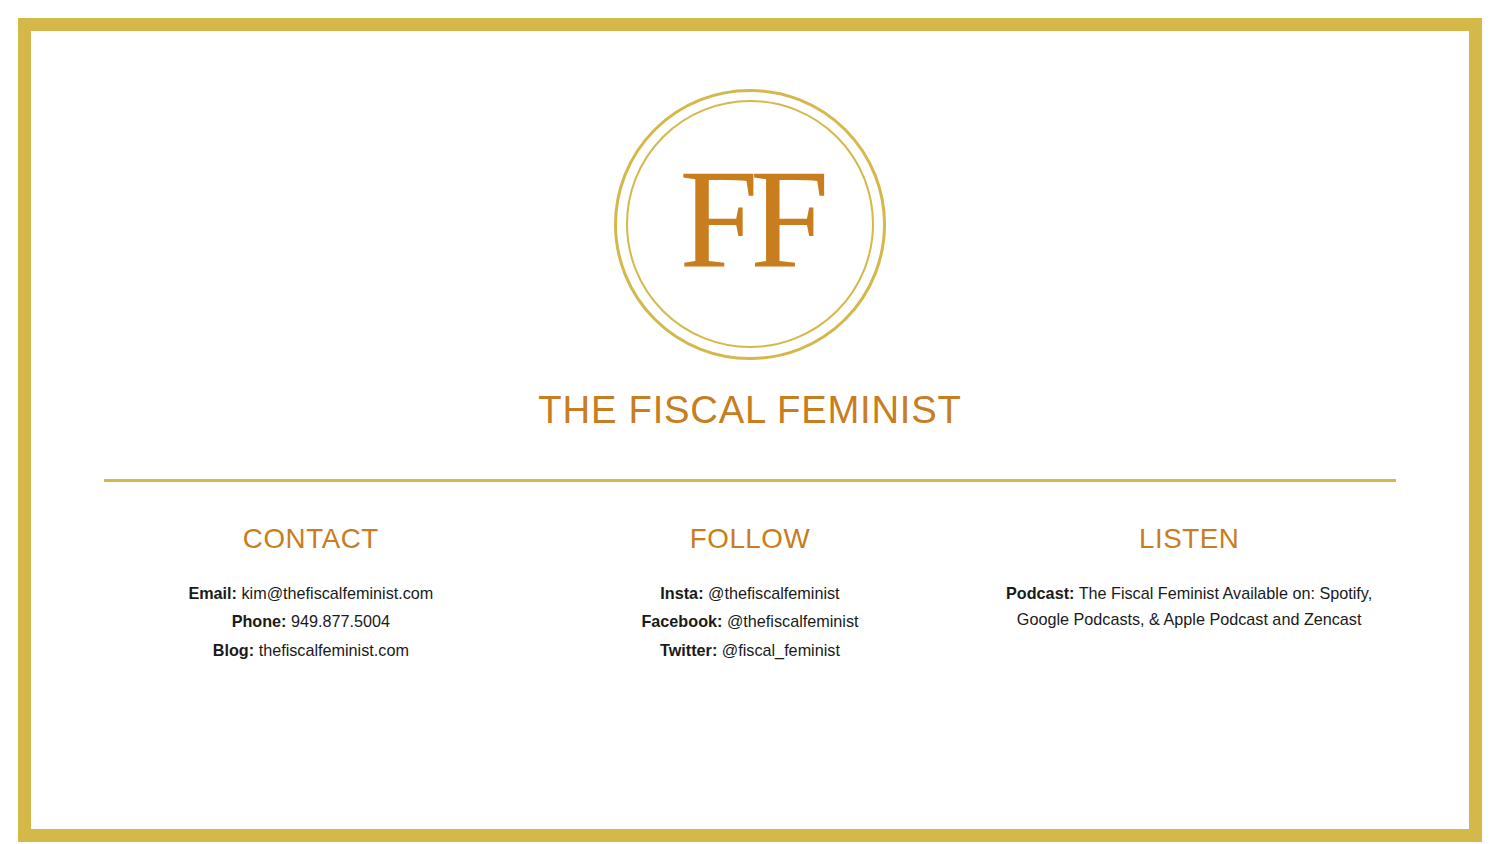FF
THE FISCAL FEMINIST
CONTACT
Email: kim@thefiscalfeminist.com
Phone: 949.877.5004
Blog: thefiscalfeminist.com
FOLLOW
Insta: @thefiscalfeminist
Facebook: @thefiscalfeminist
Twitter: @fiscal_feminist
LISTEN
Podcast: The Fiscal Feminist Available on: Spotify, Google Podcasts, & Apple Podcast and Zencast